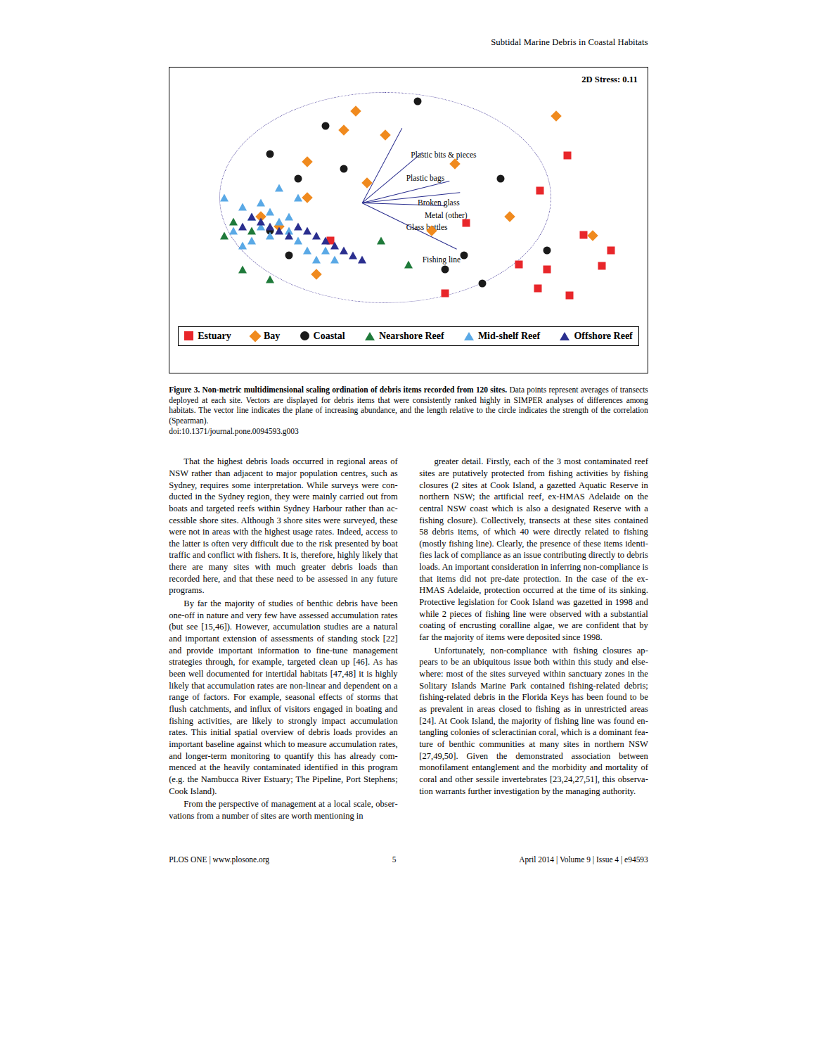Subtidal Marine Debris in Coastal Habitats
2D Stress: 0.11
Plastic bits & pieces
Plastic bags
Broken glass
Metal (other)
Glass bottles
Fishing line
Estuary
Bay
Coastal
Nearshore Reef
Mid-shelf Reef
Offshore Reef
Figure 3. Non-metric multidimensional scaling ordination of debris items recorded from 120 sites. Data points represent averages of transects deployed at each site. Vectors are displayed for debris items that were consistently ranked highly in SIMPER analyses of differences among habitats. The vector line indicates the plane of increasing abundance, and the length relative to the circle indicates the strength of the correlation (Spearman).
doi:10.1371/journal.pone.0094593.g003
That the highest debris loads occurred in regional areas of NSW rather than adjacent to major population centres, such as Sydney, requires some interpretation. While surveys were conducted in the Sydney region, they were mainly carried out from boats and targeted reefs within Sydney Harbour rather than accessible shore sites. Although 3 shore sites were surveyed, these were not in areas with the highest usage rates. Indeed, access to the latter is often very difficult due to the risk presented by boat traffic and conflict with fishers. It is, therefore, highly likely that there are many sites with much greater debris loads than recorded here, and that these need to be assessed in any future programs.
By far the majority of studies of benthic debris have been one-off in nature and very few have assessed accumulation rates (but see [15,46]). However, accumulation studies are a natural and important extension of assessments of standing stock [22] and provide important information to fine-tune management strategies through, for example, targeted clean up [46]. As has been well documented for intertidal habitats [47,48] it is highly likely that accumulation rates are non-linear and dependent on a range of factors. For example, seasonal effects of storms that flush catchments, and influx of visitors engaged in boating and fishing activities, are likely to strongly impact accumulation rates. This initial spatial overview of debris loads provides an important baseline against which to measure accumulation rates, and longer-term monitoring to quantify this has already commenced at the heavily contaminated identified in this program (e.g. the Nambucca River Estuary; The Pipeline, Port Stephens; Cook Island).
From the perspective of management at a local scale, observations from a number of sites are worth mentioning in
greater detail. Firstly, each of the 3 most contaminated reef sites are putatively protected from fishing activities by fishing closures (2 sites at Cook Island, a gazetted Aquatic Reserve in northern NSW; the artificial reef, ex-HMAS Adelaide on the central NSW coast which is also a designated Reserve with a fishing closure). Collectively, transects at these sites contained 58 debris items, of which 40 were directly related to fishing (mostly fishing line). Clearly, the presence of these items identifies lack of compliance as an issue contributing directly to debris loads. An important consideration in inferring non-compliance is that items did not pre-date protection. In the case of the ex-HMAS Adelaide, protection occurred at the time of its sinking. Protective legislation for Cook Island was gazetted in 1998 and while 2 pieces of fishing line were observed with a substantial coating of encrusting coralline algae, we are confident that by far the majority of items were deposited since 1998.
Unfortunately, non-compliance with fishing closures appears to be an ubiquitous issue both within this study and elsewhere: most of the sites surveyed within sanctuary zones in the Solitary Islands Marine Park contained fishing-related debris; fishing-related debris in the Florida Keys has been found to be as prevalent in areas closed to fishing as in unrestricted areas [24]. At Cook Island, the majority of fishing line was found entangling colonies of scleractinian coral, which is a dominant feature of benthic communities at many sites in northern NSW [27,49,50]. Given the demonstrated association between monofilament entanglement and the morbidity and mortality of coral and other sessile invertebrates [23,24,27,51], this observation warrants further investigation by the managing authority.
PLOS ONE | www.plosone.org
5
April 2014 | Volume 9 | Issue 4 | e94593